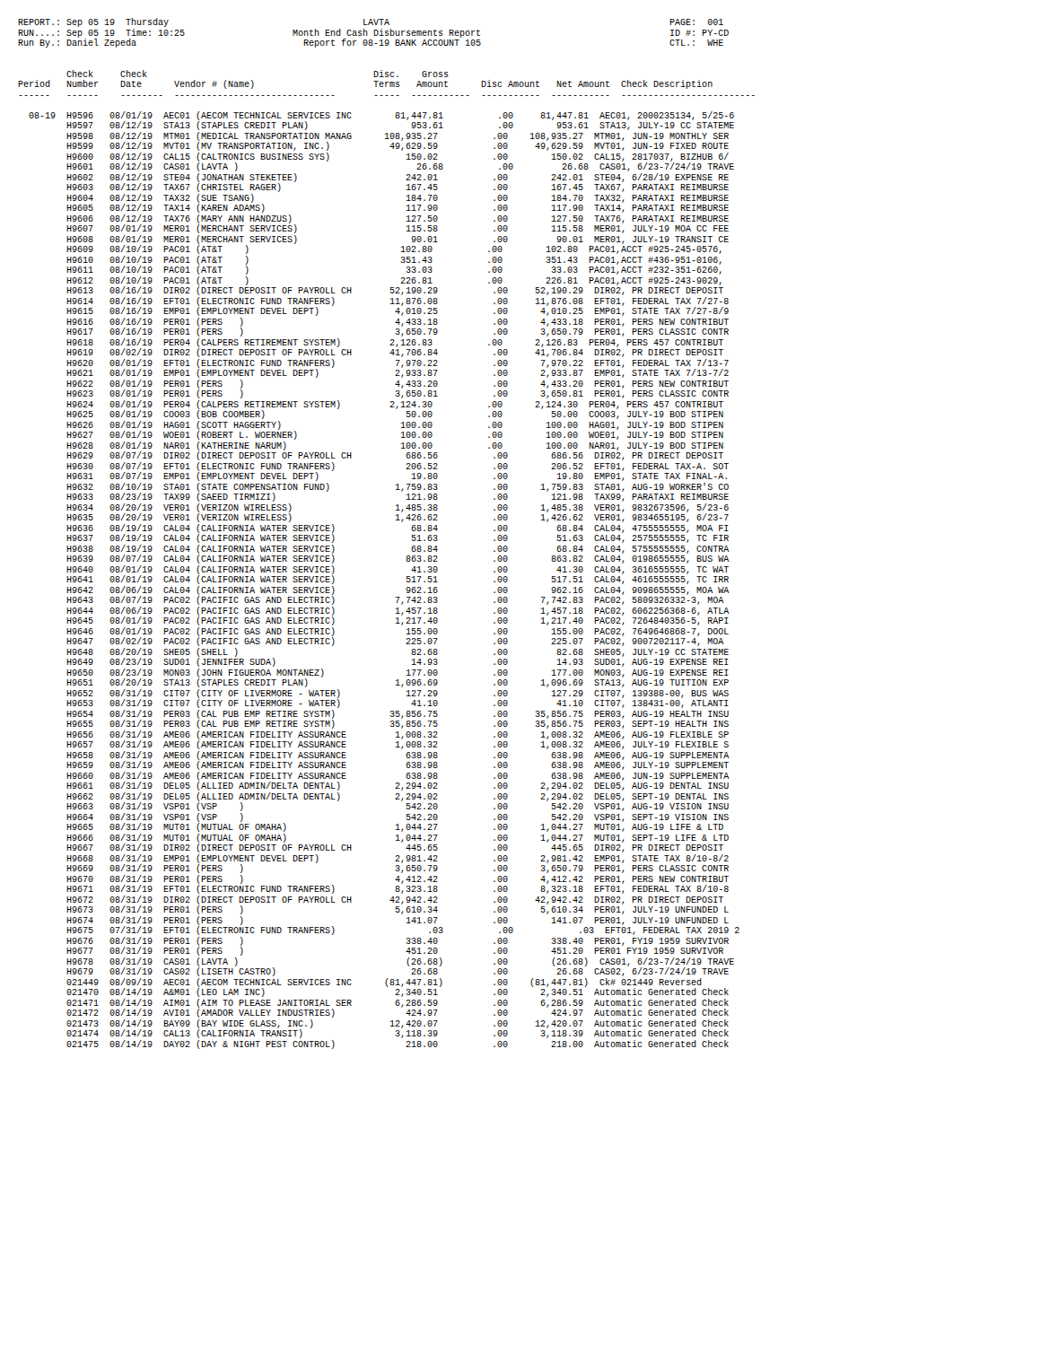REPORT.: Sep 05 19  Thursday                                    LAVTA                                                    PAGE:  001
RUN....: Sep 05 19  Time: 10:25                    Month End Cash Disbursements Report                                   ID #: PY-CD
Run By.: Daniel Zepeda                               Report for 08-19 BANK ACCOUNT 105                                   CTL.:  WHE


         Check     Check                                          Disc.    Gross
Period   Number    Date      Vendor # (Name)                      Terms   Amount      Disc Amount   Net Amount  Check Description
------   ------    --------  ------------------------------       -----  -----------  -----------  -----------  -------------------------

  08-19  H9596   08/01/19  AEC01 (AECOM TECHNICAL SERVICES INC        81,447.81          .00     81,447.81  AEC01, 2000235134, 5/25-6
         H9597   08/12/19  STA13 (STAPLES CREDIT PLAN)                   953.61          .00        953.61  STA13, JULY-19 CC STATEME
         H9598   08/12/19  MTM01 (MEDICAL TRANSPORTATION MANAG      108,935.27          .00    108,935.27  MTM01, JUN-19 MONTHLY SER
         H9599   08/12/19  MVT01 (MV TRANSPORTATION, INC.)           49,629.59          .00     49,629.59  MVT01, JUN-19 FIXED ROUTE
         H9600   08/12/19  CAL15 (CALTRONICS BUSINESS SYS)              150.02          .00        150.02  CAL15, 2817037, BIZHUB 6/
         H9601   08/12/19  CAS01 (LAVTA )                                 26.68          .00         26.68  CAS01, 6/23-7/24/19 TRAVE
         H9602   08/12/19  STE04 (JONATHAN STEKETEE)                    242.01          .00        242.01  STE04, 6/28/19 EXPENSE RE
         H9603   08/12/19  TAX67 (CHRISTEL RAGER)                       167.45          .00        167.45  TAX67, PARATAXI REIMBURSE
         H9604   08/12/19  TAX32 (SUE TSANG)                            184.70          .00        184.70  TAX32, PARATAXI REIMBURSE
         H9605   08/12/19  TAX14 (KAREN ADAMS)                          117.90          .00        117.90  TAX14, PARATAXI REIMBURSE
         H9606   08/12/19  TAX76 (MARY ANN HANDZUS)                     127.50          .00        127.50  TAX76, PARATAXI REIMBURSE
         H9607   08/01/19  MER01 (MERCHANT SERVICES)                    115.58          .00        115.58  MER01, JULY-19 MOA CC FEE
         H9608   08/01/19  MER01 (MERCHANT SERVICES)                     90.01          .00         90.01  MER01, JULY-19 TRANSIT CE
         H9609   08/10/19  PAC01 (AT&T    )                            102.80          .00        102.80  PAC01,ACCT #925-245-0576,
         H9610   08/10/19  PAC01 (AT&T    )                            351.43          .00        351.43  PAC01,ACCT #436-951-0106,
         H9611   08/10/19  PAC01 (AT&T    )                             33.03          .00         33.03  PAC01,ACCT #232-351-6260,
         H9612   08/10/19  PAC01 (AT&T    )                            226.81          .00        226.81  PAC01,ACCT #925-243-9029,
         H9613   08/16/19  DIR02 (DIRECT DEPOSIT OF PAYROLL CH       52,190.29          .00     52,190.29  DIR02, PR DIRECT DEPOSIT
         H9614   08/16/19  EFT01 (ELECTRONIC FUND TRANFERS)          11,876.08          .00     11,876.08  EFT01, FEDERAL TAX 7/27-8
         H9615   08/16/19  EMP01 (EMPLOYMENT DEVEL DEPT)              4,010.25          .00      4,010.25  EMP01, STATE TAX 7/27-8/9
         H9616   08/16/19  PER01 (PERS   )                            4,433.18          .00      4,433.18  PER01, PERS NEW CONTRIBUT
         H9617   08/16/19  PER01 (PERS   )                            3,650.79          .00      3,650.79  PER01, PERS CLASSIC CONTR
         H9618   08/16/19  PER04 (CALPERS RETIREMENT SYSTEM)         2,126.83          .00      2,126.83  PER04, PERS 457 CONTRIBUT
         H9619   08/02/19  DIR02 (DIRECT DEPOSIT OF PAYROLL CH       41,706.84          .00     41,706.84  DIR02, PR DIRECT DEPOSIT
         H9620   08/01/19  EFT01 (ELECTRONIC FUND TRANFERS)           7,970.22          .00      7,970.22  EFT01, FEDERAL TAX 7/13-7
         H9621   08/01/19  EMP01 (EMPLOYMENT DEVEL DEPT)              2,933.87          .00      2,933.87  EMP01, STATE TAX 7/13-7/2
         H9622   08/01/19  PER01 (PERS   )                            4,433.20          .00      4,433.20  PER01, PERS NEW CONTRIBUT
         H9623   08/01/19  PER01 (PERS   )                            3,650.81          .00      3,650.81  PER01, PERS CLASSIC CONTR
         H9624   08/01/19  PER04 (CALPERS RETIREMENT SYSTEM)         2,124.30          .00      2,124.30  PER04, PERS 457 CONTRIBUT
         H9625   08/01/19  COO03 (BOB COOMBER)                          50.00          .00         50.00  COO03, JULY-19 BOD STIPEN
         H9626   08/01/19  HAG01 (SCOTT HAGGERTY)                      100.00          .00        100.00  HAG01, JULY-19 BOD STIPEN
         H9627   08/01/19  WOE01 (ROBERT L. WOERNER)                   100.00          .00        100.00  WOE01, JULY-19 BOD STIPEN
         H9628   08/01/19  NAR01 (KATHERINE NARUM)                     100.00          .00        100.00  NAR01, JULY-19 BOD STIPEN
         H9629   08/07/19  DIR02 (DIRECT DEPOSIT OF PAYROLL CH          686.56          .00        686.56  DIR02, PR DIRECT DEPOSIT
         H9630   08/07/19  EFT01 (ELECTRONIC FUND TRANFERS)             206.52          .00        206.52  EFT01, FEDERAL TAX-A. SOT
         H9631   08/07/19  EMP01 (EMPLOYMENT DEVEL DEPT)                 19.80          .00         19.80  EMP01, STATE TAX FINAL-A.
         H9632   08/10/19  STA01 (STATE COMPENSATION FUND)            1,759.83          .00      1,759.83  STA01, AUG-19 WORKER'S CO
         H9633   08/23/19  TAX99 (SAEED TIRMIZI)                        121.98          .00        121.98  TAX99, PARATAXI REIMBURSE
         H9634   08/20/19  VER01 (VERIZON WIRELESS)                   1,485.38          .00      1,485.38  VER01, 9832673596, 5/23-6
         H9635   08/20/19  VER01 (VERIZON WIRELESS)                   1,426.62          .00      1,426.62  VER01, 9834655195, 6/23-7
         H9636   08/19/19  CAL04 (CALIFORNIA WATER SERVICE)              68.84          .00         68.84  CAL04, 4755555555, MOA FI
         H9637   08/19/19  CAL04 (CALIFORNIA WATER SERVICE)              51.63          .00         51.63  CAL04, 2575555555, TC FIR
         H9638   08/19/19  CAL04 (CALIFORNIA WATER SERVICE)              68.84          .00         68.84  CAL04, 5755555555, CONTRA
         H9639   08/07/19  CAL04 (CALIFORNIA WATER SERVICE)             863.82          .00        863.82  CAL04, 0198655555, BUS WA
         H9640   08/01/19  CAL04 (CALIFORNIA WATER SERVICE)              41.30          .00         41.30  CAL04, 3616555555, TC WAT
         H9641   08/01/19  CAL04 (CALIFORNIA WATER SERVICE)             517.51          .00        517.51  CAL04, 4616555555, TC IRR
         H9642   08/06/19  CAL04 (CALIFORNIA WATER SERVICE)             962.16          .00        962.16  CAL04, 9098655555, MOA WA
         H9643   08/07/19  PAC02 (PACIFIC GAS AND ELECTRIC)           7,742.83          .00      7,742.83  PAC02, 5809326332-3, MOA
         H9644   08/06/19  PAC02 (PACIFIC GAS AND ELECTRIC)           1,457.18          .00      1,457.18  PAC02, 6062256368-6, ATLA
         H9645   08/01/19  PAC02 (PACIFIC GAS AND ELECTRIC)           1,217.40          .00      1,217.40  PAC02, 7264840356-5, RAPI
         H9646   08/01/19  PAC02 (PACIFIC GAS AND ELECTRIC)             155.00          .00        155.00  PAC02, 7649646868-7, DOOL
         H9647   08/02/19  PAC02 (PACIFIC GAS AND ELECTRIC)             225.07          .00        225.07  PAC02, 9007202117-4, MOA
         H9648   08/20/19  SHE05 (SHELL )                                82.68          .00         82.68  SHE05, JULY-19 CC STATEME
         H9649   08/23/19  SUD01 (JENNIFER SUDA)                         14.93          .00         14.93  SUD01, AUG-19 EXPENSE REI
         H9650   08/23/19  MON03 (JOHN FIGUEROA MONTANEZ)               177.00          .00        177.00  MON03, AUG-19 EXPENSE REI
         H9651   08/20/19  STA13 (STAPLES CREDIT PLAN)                1,096.69          .00      1,096.69  STA13, AUG-19 TUITION EXP
         H9652   08/31/19  CIT07 (CITY OF LIVERMORE - WATER)            127.29          .00        127.29  CIT07, 139388-00, BUS WAS
         H9653   08/31/19  CIT07 (CITY OF LIVERMORE - WATER)             41.10          .00         41.10  CIT07, 138431-00, ATLANTI
         H9654   08/31/19  PER03 (CAL PUB EMP RETIRE SYSTM)          35,856.75          .00     35,856.75  PER03, AUG-19 HEALTH INSU
         H9655   08/31/19  PER03 (CAL PUB EMP RETIRE SYSTM)          35,856.75          .00     35,856.75  PER03, SEPT-19 HEALTH INS
         H9656   08/31/19  AME06 (AMERICAN FIDELITY ASSURANCE         1,008.32          .00      1,008.32  AME06, AUG-19 FLEXIBLE SP
         H9657   08/31/19  AME06 (AMERICAN FIDELITY ASSURANCE         1,008.32          .00      1,008.32  AME06, JULY-19 FLEXIBLE S
         H9658   08/31/19  AME06 (AMERICAN FIDELITY ASSURANCE           638.98          .00        638.98  AME06, AUG-19 SUPPLEMENTA
         H9659   08/31/19  AME06 (AMERICAN FIDELITY ASSURANCE           638.98          .00        638.98  AME06, JULY-19 SUPPLEMENT
         H9660   08/31/19  AME06 (AMERICAN FIDELITY ASSURANCE           638.98          .00        638.98  AME06, JUN-19 SUPPLEMENTA
         H9661   08/31/19  DEL05 (ALLIED ADMIN/DELTA DENTAL)          2,294.02          .00      2,294.02  DEL05, AUG-19 DENTAL INSU
         H9662   08/31/19  DEL05 (ALLIED ADMIN/DELTA DENTAL)          2,294.02          .00      2,294.02  DEL05, SEPT-19 DENTAL INS
         H9663   08/31/19  VSP01 (VSP    )                              542.20          .00        542.20  VSP01, AUG-19 VISION INSU
         H9664   08/31/19  VSP01 (VSP    )                              542.20          .00        542.20  VSP01, SEPT-19 VISION INS
         H9665   08/31/19  MUT01 (MUTUAL OF OMAHA)                    1,044.27          .00      1,044.27  MUT01, AUG-19 LIFE & LTD
         H9666   08/31/19  MUT01 (MUTUAL OF OMAHA)                    1,044.27          .00      1,044.27  MUT01, SEPT-19 LIFE & LTD
         H9667   08/31/19  DIR02 (DIRECT DEPOSIT OF PAYROLL CH          445.65          .00        445.65  DIR02, PR DIRECT DEPOSIT
         H9668   08/31/19  EMP01 (EMPLOYMENT DEVEL DEPT)              2,981.42          .00      2,981.42  EMP01, STATE TAX 8/10-8/2
         H9669   08/31/19  PER01 (PERS   )                            3,650.79          .00      3,650.79  PER01, PERS CLASSIC CONTR
         H9670   08/31/19  PER01 (PERS   )                            4,412.42          .00      4,412.42  PER01, PERS NEW CONTRIBUT
         H9671   08/31/19  EFT01 (ELECTRONIC FUND TRANFERS)           8,323.18          .00      8,323.18  EFT01, FEDERAL TAX 8/10-8
         H9672   08/31/19  DIR02 (DIRECT DEPOSIT OF PAYROLL CH       42,942.42          .00     42,942.42  DIR02, PR DIRECT DEPOSIT
         H9673   08/31/19  PER01 (PERS   )                            5,610.34          .00      5,610.34  PER01, JULY-19 UNFUNDED L
         H9674   08/31/19  PER01 (PERS   )                              141.07          .00        141.07  PER01, JULY-19 UNFUNDED L
         H9675   07/31/19  EFT01 (ELECTRONIC FUND TRANFERS)                 .03          .00            .03  EFT01, FEDERAL TAX 2019 2
         H9676   08/31/19  PER01 (PERS   )                              338.40          .00        338.40  PER01, FY19 1959 SURVIVOR
         H9677   08/31/19  PER01 (PERS   )                              451.20          .00        451.20  PER01 FY19 1959 SURVIVOR
         H9678   08/31/19  CAS01 (LAVTA )                               (26.68)         .00        (26.68)  CAS01, 6/23-7/24/19 TRAVE
         H9679   08/31/19  CAS02 (LISETH CASTRO)                         26.68          .00         26.68  CAS02, 6/23-7/24/19 TRAVE
         021449  08/09/19  AEC01 (AECOM TECHNICAL SERVICES INC      (81,447.81)         .00    (81,447.81)  Ck# 021449 Reversed
         021470  08/14/19  A&M01 (LEO LAM INC)                        2,340.51          .00      2,340.51  Automatic Generated Check
         021471  08/14/19  AIM01 (AIM TO PLEASE JANITORIAL SER        6,286.59          .00      6,286.59  Automatic Generated Check
         021472  08/14/19  AVI01 (AMADOR VALLEY INDUSTRIES)             424.97          .00        424.97  Automatic Generated Check
         021473  08/14/19  BAY09 (BAY WIDE GLASS, INC.)              12,420.07          .00     12,420.07  Automatic Generated Check
         021474  08/14/19  CAL13 (CALIFORNIA TRANSIT)                 3,118.39          .00      3,118.39  Automatic Generated Check
         021475  08/14/19  DAY02 (DAY & NIGHT PEST CONTROL)             218.00          .00        218.00  Automatic Generated Check